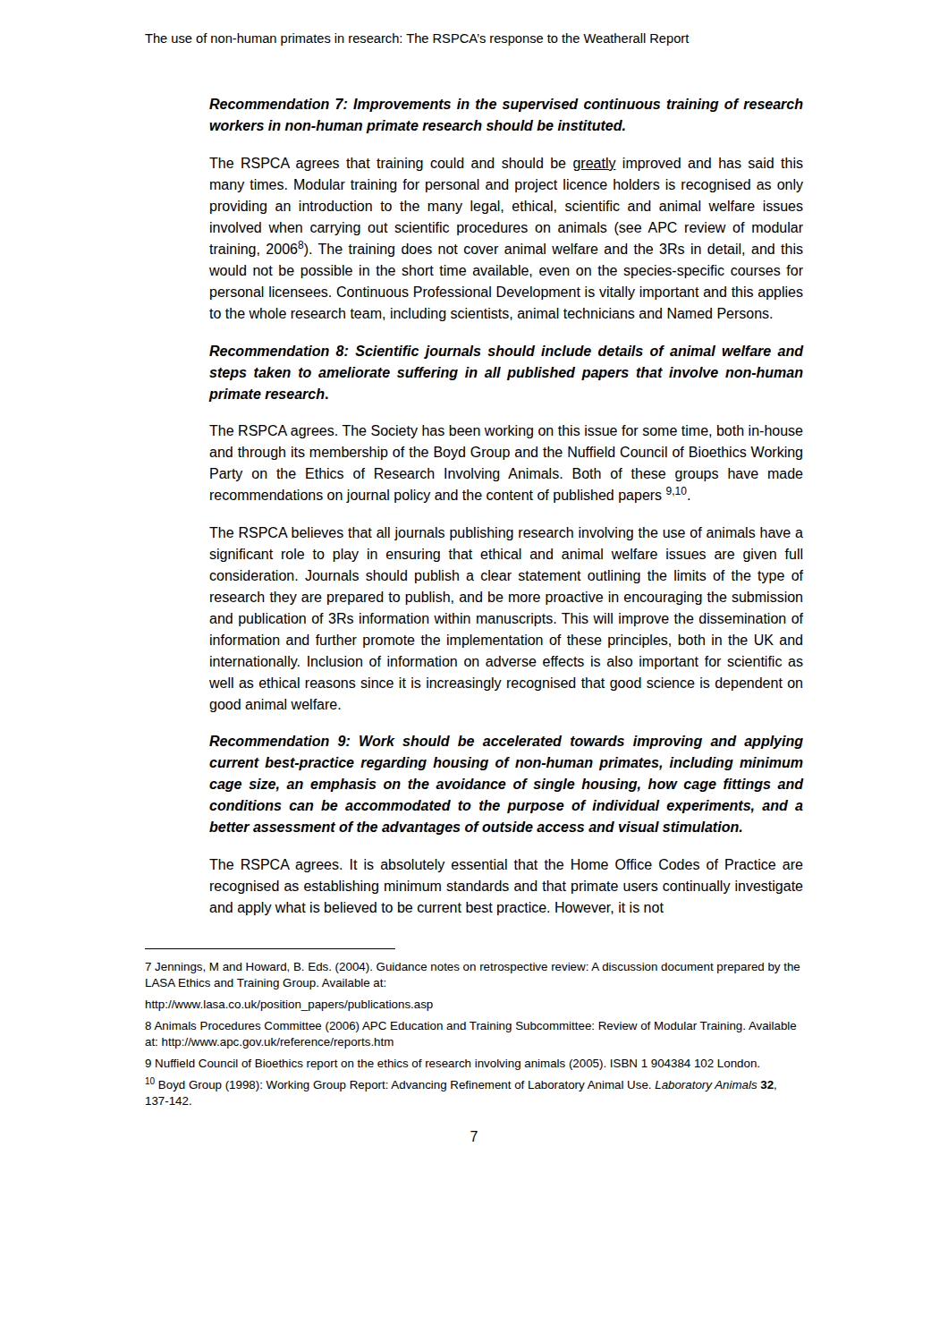The use of non-human primates in research: The RSPCA’s response to the Weatherall Report
Recommendation 7: Improvements in the supervised continuous training of research workers in non-human primate research should be instituted.
The RSPCA agrees that training could and should be greatly improved and has said this many times. Modular training for personal and project licence holders is recognised as only providing an introduction to the many legal, ethical, scientific and animal welfare issues involved when carrying out scientific procedures on animals (see APC review of modular training, 20068). The training does not cover animal welfare and the 3Rs in detail, and this would not be possible in the short time available, even on the species-specific courses for personal licensees. Continuous Professional Development is vitally important and this applies to the whole research team, including scientists, animal technicians and Named Persons.
Recommendation 8: Scientific journals should include details of animal welfare and steps taken to ameliorate suffering in all published papers that involve non-human primate research.
The RSPCA agrees. The Society has been working on this issue for some time, both in-house and through its membership of the Boyd Group and the Nuffield Council of Bioethics Working Party on the Ethics of Research Involving Animals. Both of these groups have made recommendations on journal policy and the content of published papers 9,10.
The RSPCA believes that all journals publishing research involving the use of animals have a significant role to play in ensuring that ethical and animal welfare issues are given full consideration. Journals should publish a clear statement outlining the limits of the type of research they are prepared to publish, and be more proactive in encouraging the submission and publication of 3Rs information within manuscripts. This will improve the dissemination of information and further promote the implementation of these principles, both in the UK and internationally. Inclusion of information on adverse effects is also important for scientific as well as ethical reasons since it is increasingly recognised that good science is dependent on good animal welfare.
Recommendation 9: Work should be accelerated towards improving and applying current best-practice regarding housing of non-human primates, including minimum cage size, an emphasis on the avoidance of single housing, how cage fittings and conditions can be accommodated to the purpose of individual experiments, and a better assessment of the advantages of outside access and visual stimulation.
The RSPCA agrees. It is absolutely essential that the Home Office Codes of Practice are recognised as establishing minimum standards and that primate users continually investigate and apply what is believed to be current best practice. However, it is not
7 Jennings, M and Howard, B. Eds. (2004). Guidance notes on retrospective review: A discussion document prepared by the LASA Ethics and Training Group. Available at:
http://www.lasa.co.uk/position_papers/publications.asp
8 Animals Procedures Committee (2006) APC Education and Training Subcommittee: Review of Modular Training. Available at: http://www.apc.gov.uk/reference/reports.htm
9 Nuffield Council of Bioethics report on the ethics of research involving animals (2005). ISBN 1 904384 102 London.
10 Boyd Group (1998): Working Group Report: Advancing Refinement of Laboratory Animal Use. Laboratory Animals 32, 137-142.
7